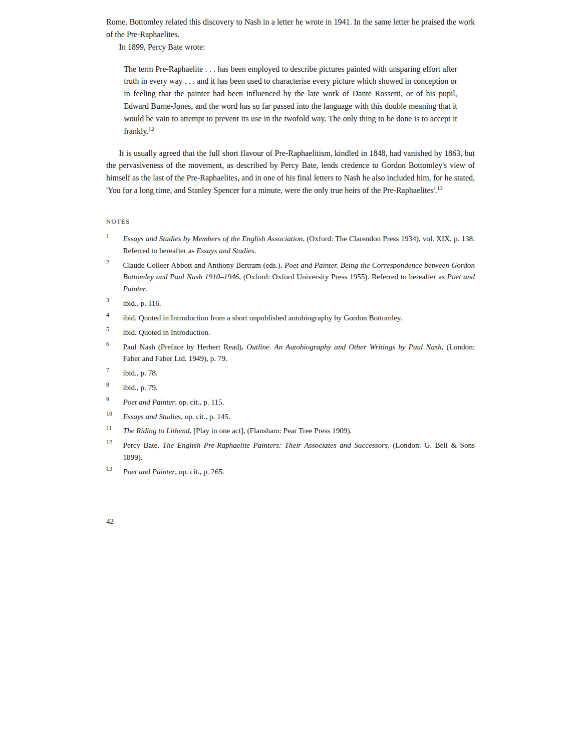Rome. Bottomley related this discovery to Nash in a letter he wrote in 1941. In the same letter he praised the work of the Pre-Raphaelites.
In 1899, Percy Bate wrote:
The term Pre-Raphaelite . . . has been employed to describe pictures painted with unsparing effort after truth in every way . . . and it has been used to characterise every picture which showed in conception or in feeling that the painter had been influenced by the late work of Dante Rossetti, or of his pupil, Edward Burne-Jones, and the word has so far passed into the language with this double meaning that it would be vain to attempt to prevent its use in the twofold way. The only thing to be done is to accept it frankly.12
It is usually agreed that the full short flavour of Pre-Raphaelitism, kindled in 1848, had vanished by 1863, but the pervasiveness of the movement, as described by Percy Bate, lends credence to Gordon Bottomley's view of himself as the last of the Pre-Raphaelites, and in one of his final letters to Nash he also included him, for he stated, 'You for a long time, and Stanley Spencer for a minute, were the only true heirs of the Pre-Raphaelites'.13
Notes
Essays and Studies by Members of the English Association, (Oxford: The Clarendon Press 1934), vol. XIX, p. 138. Referred to hereafter as Essays and Studies.
Claude Colleer Abbott and Anthony Bertram (eds.), Poet and Painter. Being the Correspondence between Gordon Bottomley and Paul Nash 1910–1946, (Oxford: Oxford University Press 1955). Referred to hereafter as Poet and Painter.
ibid., p. 116.
ibid. Quoted in Introduction from a short unpublished autobiography by Gordon Bottomley.
ibid. Quoted in Introduction.
Paul Nash (Preface by Herbert Read), Outline. An Autobiography and Other Writings by Paul Nash, (London: Faber and Faber Ltd. 1949), p. 79.
ibid., p. 78.
ibid., p. 79.
Poet and Painter, op. cit., p. 115.
Essays and Studies, op. cit., p. 145.
The Riding to Lithend, [Play in one act], (Flansham: Pear Tree Press 1909).
Percy Bate, The English Pre-Raphaelite Painters: Their Associates and Successors, (London: G. Bell & Sons 1899).
Poet and Painter, op. cit., p. 265.
42